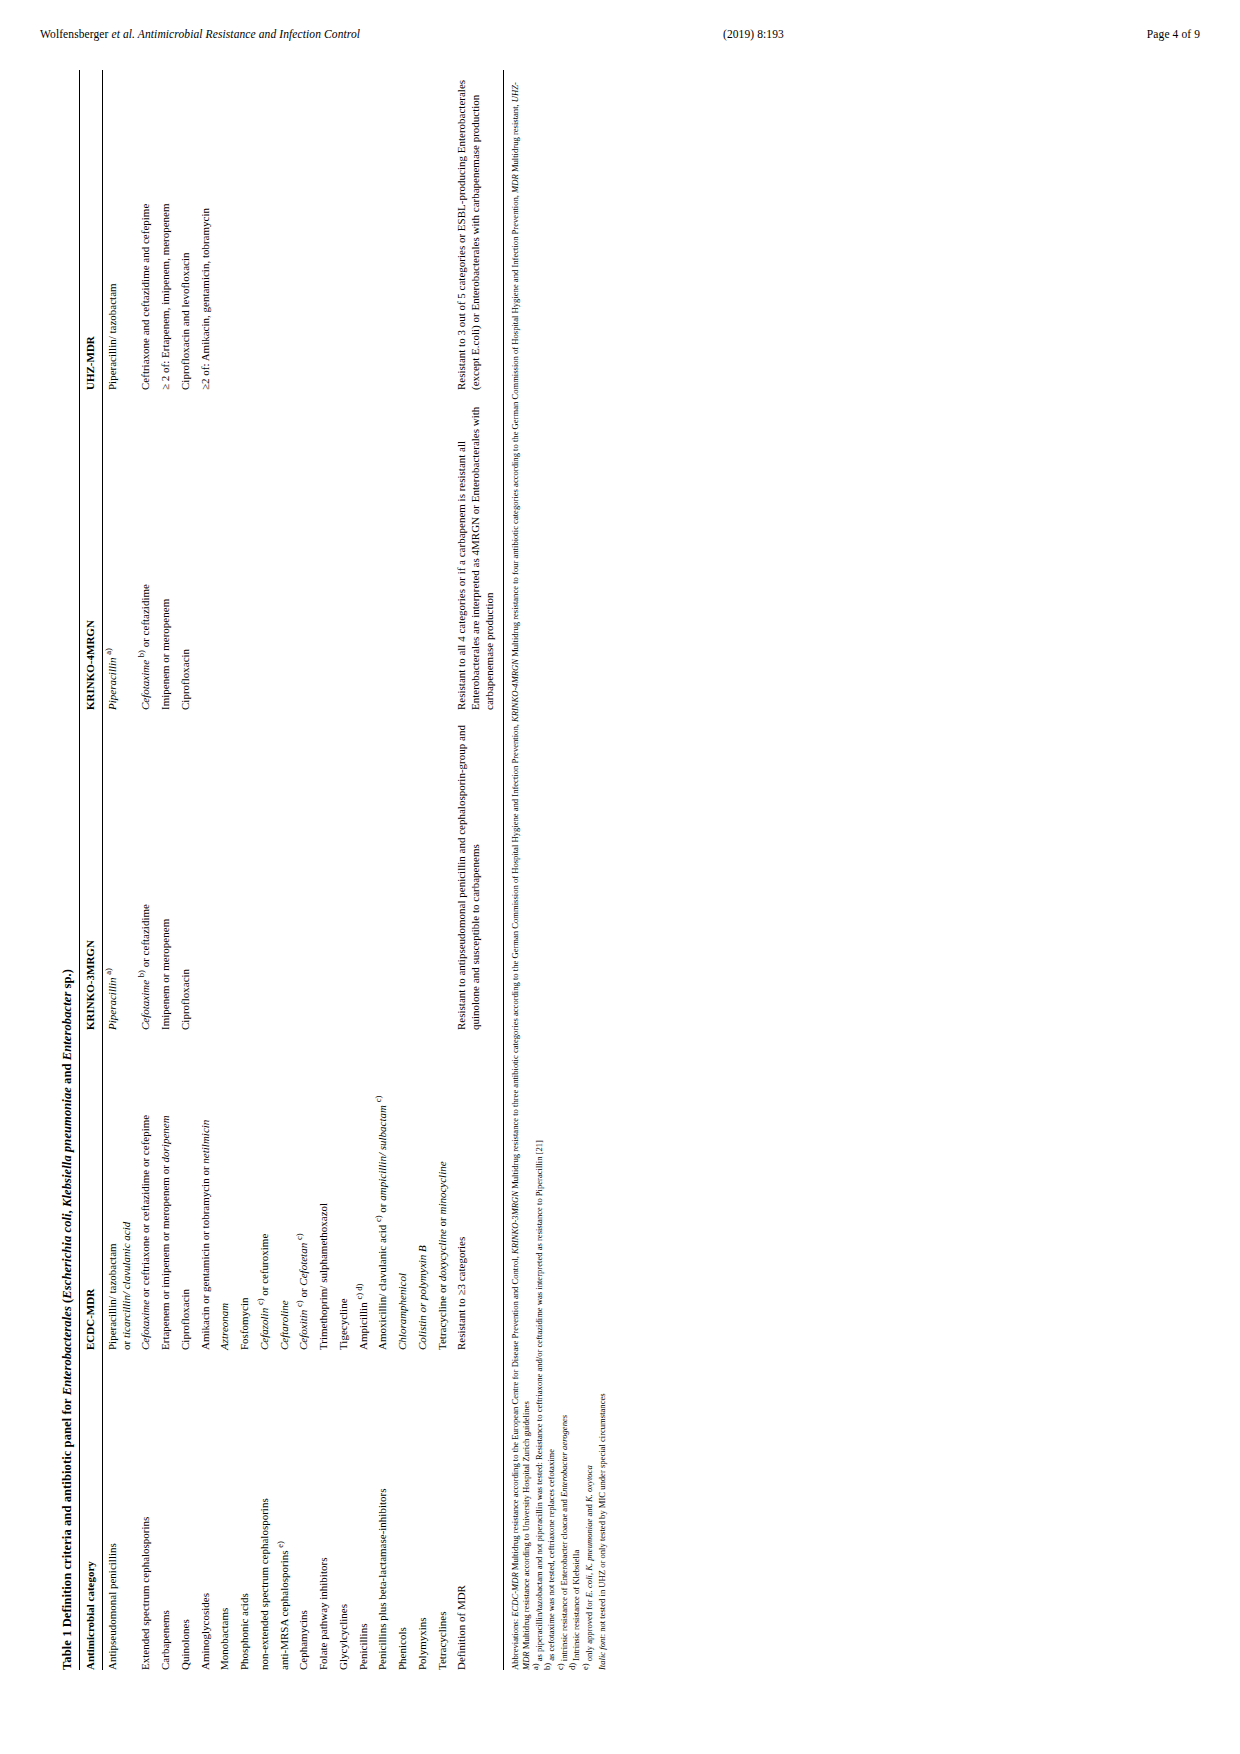Wolfensberger et al. Antimicrobial Resistance and Infection Control
(2019) 8:193
Page 4 of 9
Table 1 Definition criteria and antibiotic panel for Enterobacterales (Escherichia coli, Klebsiella pneumoniae and Enterobacter sp.)
| Antimicrobial category | ECDC-MDR | KRINKO-3MRGN | KRINKO-4MRGN | UHZ-MDR |
| --- | --- | --- | --- | --- |
| Antipseudomonal penicillins | Piperacillin/ tazobactam or ticarcillin/ clavulanic acid | Piperacillin a) | Piperacillin a) | Piperacillin/ tazobactam |
| Extended spectrum cephalosporins | Cefotaxime or ceftriaxone or ceftazidime or cefepime | Cefotaxime b) or ceftazidime | Cefotaxime b) or ceftazidime | Ceftriaxone and ceftazidime and cefepime |
| Carbapenems | Ertapenem or imipenem or meropenem or doripenem | Imipenem or meropenem | Imipenem or meropenem | ≥ 2 of: Ertapenem, imipenem, meropenem |
| Quinolones | Ciprofloxacin | Ciprofloxacin | Ciprofloxacin | Ciprofloxacin and levofloxacin |
| Aminoglycosides | Amikacin or gentamicin or tobramycin or netilmicin | | | ≥2 of: Amikacin, gentamicin, tobramycin |
| Monobactams | Aztreonam | | | |
| Phosphonic acids | Fosfomycin | | | |
| non-extended spectrum cephalosporins | Cefazolin c) or cefuroxime | | | |
| anti-MRSA cephalosporins e) | Ceftaroline | | | |
| Cephamycins | Cefoxitin c) or Cefotetan c) | | | |
| Folate pathway inhibitors | Trimethoprim/ sulphamethoxazol | | | |
| Glycylcyclines | Tigecycline | | | |
| Penicillins | Ampicillin c) d) | | | |
| Penicillins plus beta-lactamase-inhibitors | Amoxicillin/ clavulanic acid c) or ampicillin/ sulbactam c) | | | |
| Phenicols | Chloramphenicol | | | |
| Polymyxins | Colistin or polymyxin B | | | |
| Tetracyclines | Tetracycline or doxycycline or minocycline | | | |
| Definition of MDR | Resistant to ≥3 categories | Resistant to antipseudomonal penicillin and cephalosporin-group and quinolone and susceptible to carbapenems | Resistant to all 4 categories or if a carbapenem is resistant all Enterobacterales are interpreted as 4MRGN or Enterobacterales with carbapenemase production | Resistant to 3 out of 5 categories or ESBL-producing Enterobacterales (except E.coli) or Enterobacterales with carbapenemase production |
Abbreviations: ECDC-MDR Multidrug resistance according to the European Centre for Disease Prevention and Control, KRINKO-3MRGN Multidrug resistance to three antibiotic categories according to the German Commission of Hospital Hygiene and Infection Prevention, KRINKO-4MRGN Multidrug resistance to four antibiotic categories according to the German Commission of Hospital Hygiene and Infection Prevention, MDR Multidrug resistant, UHZ-MDR Multidrug resistance according to University Hospital Zurich guidelines
a) as piperacillin/tazobactam and not piperacillin was tested: Resistance to ceftriaxone and/or ceftazidime was interpreted as resistance to Piperacillin [21]
b) as cefotaxime was not tested, ceftriaxone replaces cefotaxime
c) intrinsic resistance of Enterobacter cloacae and Enterobacter aerogenes
d) Intrinsic resistance of Klebsiella
e) only approved for E. coli, K. pneumoniae and K. oxytoca
Italic font: not tested in UHZ or only tested by MIC under special circumstances